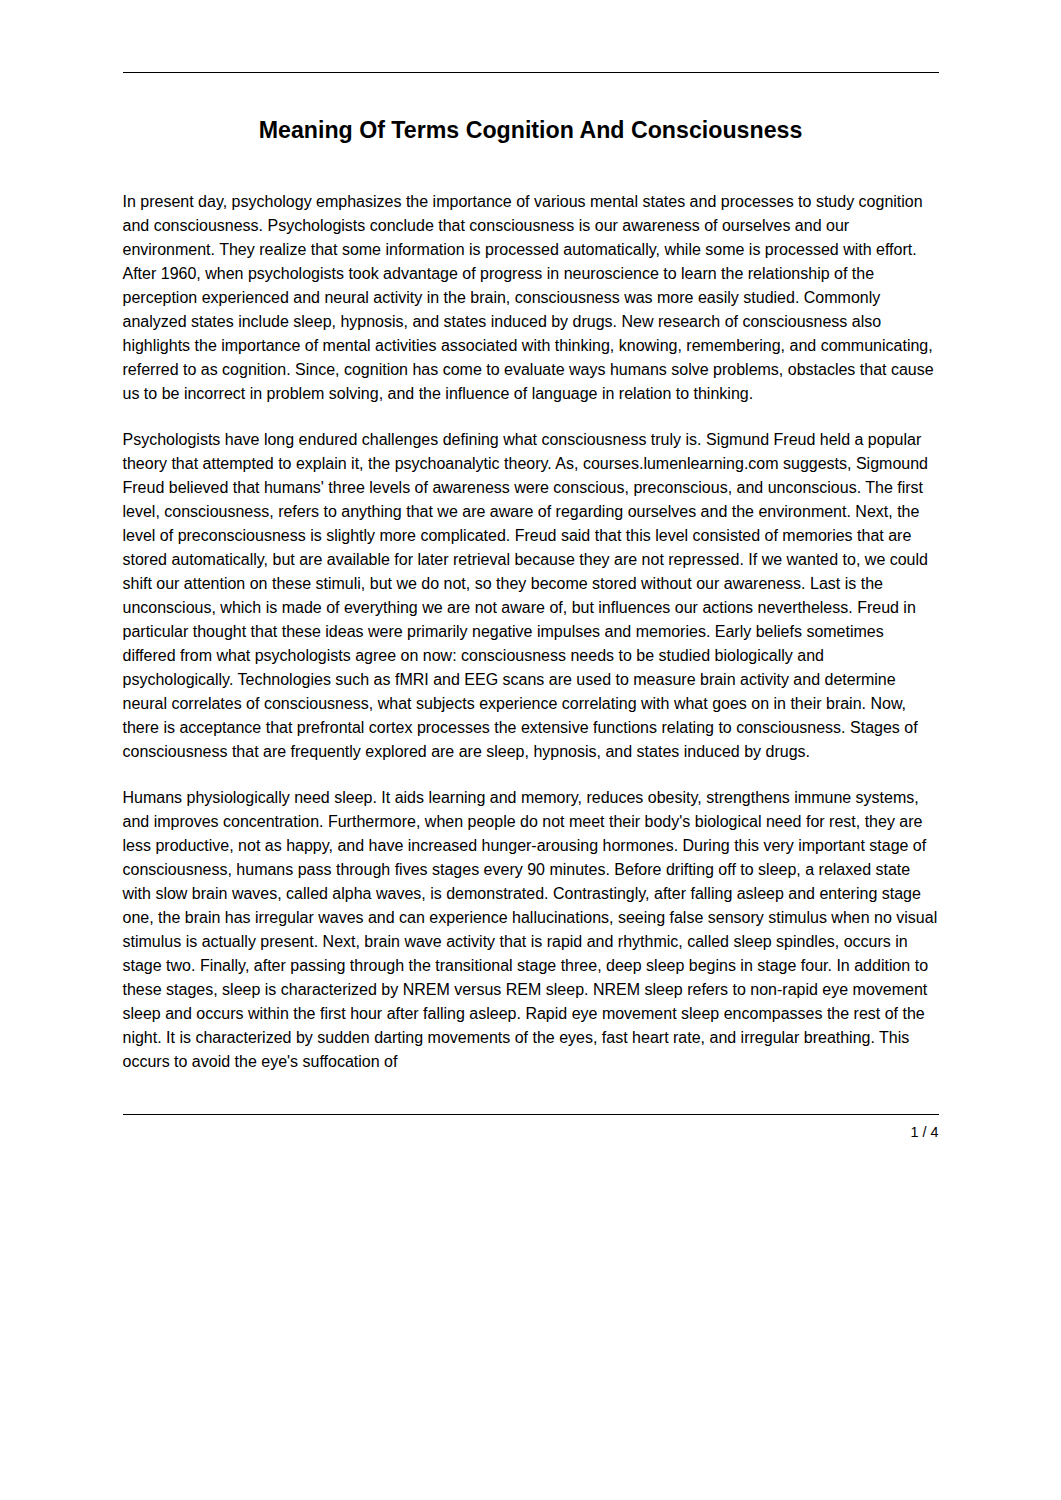Meaning Of Terms Cognition And Consciousness
In present day, psychology emphasizes the importance of various mental states and processes to study cognition and consciousness. Psychologists conclude that consciousness is our awareness of ourselves and our environment. They realize that some information is processed automatically, while some is processed with effort. After 1960, when psychologists took advantage of progress in neuroscience to learn the relationship of the perception experienced and neural activity in the brain, consciousness was more easily studied. Commonly analyzed states include sleep, hypnosis, and states induced by drugs. New research of consciousness also highlights the importance of mental activities associated with thinking, knowing, remembering, and communicating, referred to as cognition. Since, cognition has come to evaluate ways humans solve problems, obstacles that cause us to be incorrect in problem solving, and the influence of language in relation to thinking.
Psychologists have long endured challenges defining what consciousness truly is. Sigmund Freud held a popular theory that attempted to explain it, the psychoanalytic theory. As, courses.lumenlearning.com suggests, Sigmound Freud believed that humans' three levels of awareness were conscious, preconscious, and unconscious. The first level, consciousness, refers to anything that we are aware of regarding ourselves and the environment. Next, the level of preconsciousness is slightly more complicated. Freud said that this level consisted of memories that are stored automatically, but are available for later retrieval because they are not repressed. If we wanted to, we could shift our attention on these stimuli, but we do not, so they become stored without our awareness. Last is the unconscious, which is made of everything we are not aware of, but influences our actions nevertheless. Freud in particular thought that these ideas were primarily negative impulses and memories. Early beliefs sometimes differed from what psychologists agree on now: consciousness needs to be studied biologically and psychologically. Technologies such as fMRI and EEG scans are used to measure brain activity and determine neural correlates of consciousness, what subjects experience correlating with what goes on in their brain. Now, there is acceptance that prefrontal cortex processes the extensive functions relating to consciousness. Stages of consciousness that are frequently explored are are sleep, hypnosis, and states induced by drugs.
Humans physiologically need sleep. It aids learning and memory, reduces obesity, strengthens immune systems, and improves concentration. Furthermore, when people do not meet their body's biological need for rest, they are less productive, not as happy, and have increased hunger-arousing hormones. During this very important stage of consciousness, humans pass through fives stages every 90 minutes. Before drifting off to sleep, a relaxed state with slow brain waves, called alpha waves, is demonstrated. Contrastingly, after falling asleep and entering stage one, the brain has irregular waves and can experience hallucinations, seeing false sensory stimulus when no visual stimulus is actually present. Next, brain wave activity that is rapid and rhythmic, called sleep spindles, occurs in stage two. Finally, after passing through the transitional stage three, deep sleep begins in stage four. In addition to these stages, sleep is characterized by NREM versus REM sleep. NREM sleep refers to non-rapid eye movement sleep and occurs within the first hour after falling asleep. Rapid eye movement sleep encompasses the rest of the night. It is characterized by sudden darting movements of the eyes, fast heart rate, and irregular breathing. This occurs to avoid the eye's suffocation of
1 / 4